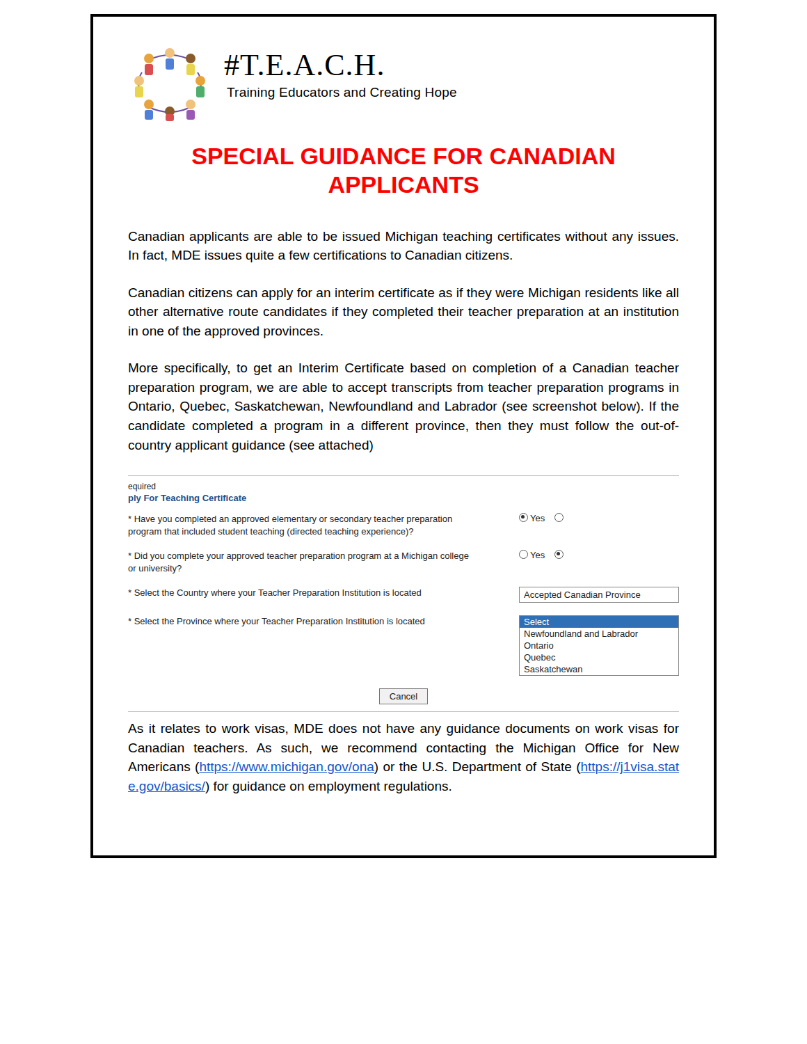#T.E.A.C.H.
Training Educators and Creating Hope
SPECIAL GUIDANCE FOR CANADIAN APPLICANTS
Canadian applicants are able to be issued Michigan teaching certificates without any issues. In fact, MDE issues quite a few certifications to Canadian citizens.
Canadian citizens can apply for an interim certificate as if they were Michigan residents like all other alternative route candidates if they completed their teacher preparation at an institution in one of the approved provinces.
More specifically, to get an Interim Certificate based on completion of a Canadian teacher preparation program, we are able to accept transcripts from teacher preparation programs in Ontario, Quebec, Saskatchewan, Newfoundland and Labrador (see screenshot below). If the candidate completed a program in a different province, then they must follow the out-of-country applicant guidance (see attached)
equired
ply For Teaching Certificate
* Have you completed an approved elementary or secondary teacher preparation program that included student teaching (directed teaching experience)?
Yes
* Did you complete your approved teacher preparation program at a Michigan college or university?
Yes
* Select the Country where your Teacher Preparation Institution is located
Accepted Canadian Province
* Select the Province where your Teacher Preparation Institution is located
Select
Newfoundland and Labrador
Ontario
Quebec
Saskatchewan
Cancel
As it relates to work visas, MDE does not have any guidance documents on work visas for Canadian teachers. As such, we recommend contacting the Michigan Office for New Americans (https://www.michigan.gov/ona) or the U.S. Department of State (https://j1visa.state.gov/basics/) for guidance on employment regulations.